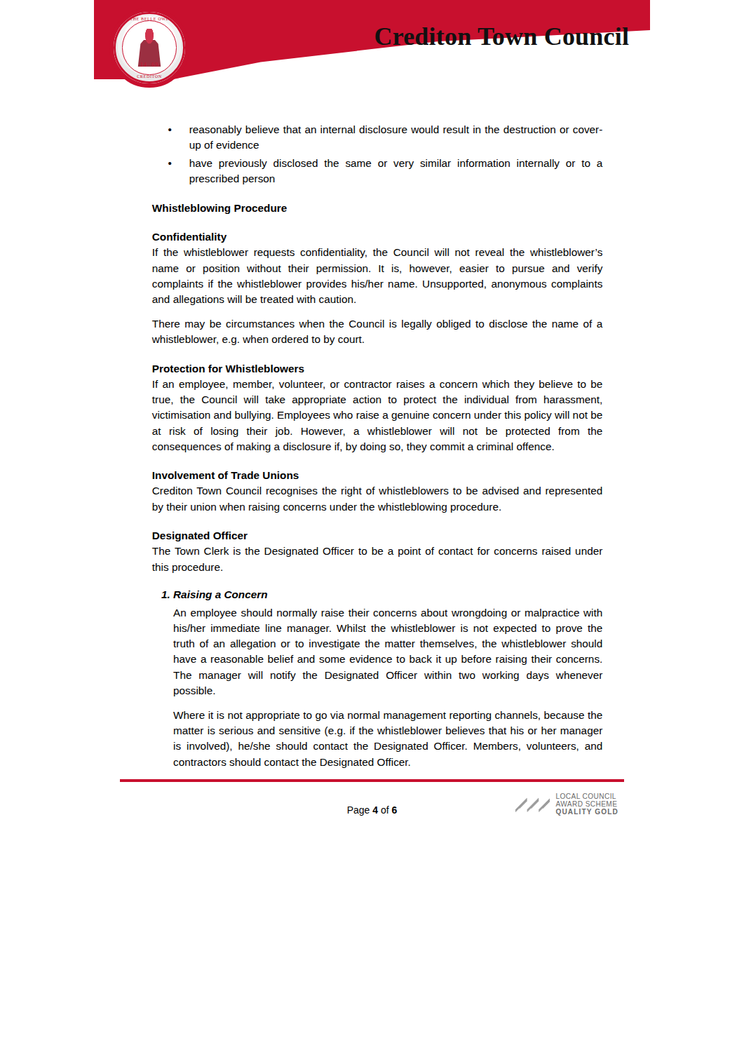Crediton Town Council
The Belle Owe
14 69
Crediton
reasonably believe that an internal disclosure would result in the destruction or cover-up of evidence
have previously disclosed the same or very similar information internally or to a prescribed person
Whistleblowing Procedure
Confidentiality
If the whistleblower requests confidentiality, the Council will not reveal the whistleblower’s name or position without their permission. It is, however, easier to pursue and verify complaints if the whistleblower provides his/her name. Unsupported, anonymous complaints and allegations will be treated with caution.
There may be circumstances when the Council is legally obliged to disclose the name of a whistleblower, e.g. when ordered to by court.
Protection for Whistleblowers
If an employee, member, volunteer, or contractor raises a concern which they believe to be true, the Council will take appropriate action to protect the individual from harassment, victimisation and bullying. Employees who raise a genuine concern under this policy will not be at risk of losing their job. However, a whistleblower will not be protected from the consequences of making a disclosure if, by doing so, they commit a criminal offence.
Involvement of Trade Unions
Crediton Town Council recognises the right of whistleblowers to be advised and represented by their union when raising concerns under the whistleblowing procedure.
Designated Officer
The Town Clerk is the Designated Officer to be a point of contact for concerns raised under this procedure.
Raising a Concern
An employee should normally raise their concerns about wrongdoing or malpractice with his/her immediate line manager. Whilst the whistleblower is not expected to prove the truth of an allegation or to investigate the matter themselves, the whistleblower should have a reasonable belief and some evidence to back it up before raising their concerns. The manager will notify the Designated Officer within two working days whenever possible.
Where it is not appropriate to go via normal management reporting channels, because the matter is serious and sensitive (e.g. if the whistleblower believes that his or her manager is involved), he/she should contact the Designated Officer. Members, volunteers, and contractors should contact the Designated Officer.
Page 4 of 6
Local Council
Award Scheme Quality Gold